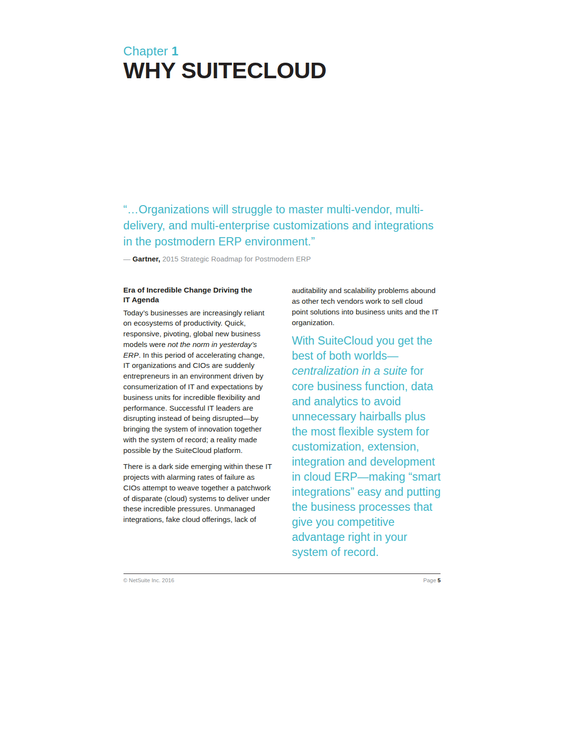Chapter 1
Why SuiteCloud
“…Organizations will struggle to master multi-vendor, multi-delivery, and multi-enterprise customizations and integrations in the postmodern ERP environment.” — Gartner, 2015 Strategic Roadmap for Postmodern ERP
Era of Incredible Change Driving the
IT Agenda
Today’s businesses are increasingly reliant on ecosystems of productivity. Quick, responsive, pivoting, global new business models were not the norm in yesterday’s ERP. In this period of accelerating change, IT organizations and CIOs are suddenly entrepreneurs in an environment driven by consumerization of IT and expectations by business units for incredible flexibility and performance. Successful IT leaders are disrupting instead of being disrupted—by bringing the system of innovation together with the system of record; a reality made possible by the SuiteCloud platform.
There is a dark side emerging within these IT projects with alarming rates of failure as CIOs attempt to weave together a patchwork of disparate (cloud) systems to deliver under these incredible pressures. Unmanaged integrations, fake cloud offerings, lack of
auditability and scalability problems abound as other tech vendors work to sell cloud point solutions into business units and the IT organization.
With SuiteCloud you get the best of both worlds—centralization in a suite for core business function, data and analytics to avoid unnecessary hairballs plus the most flexible system for customization, extension, integration and development in cloud ERP—making “smart integrations” easy and putting the business processes that give you competitive advantage right in your system of record.
© NetSuite Inc. 2016
Page 5